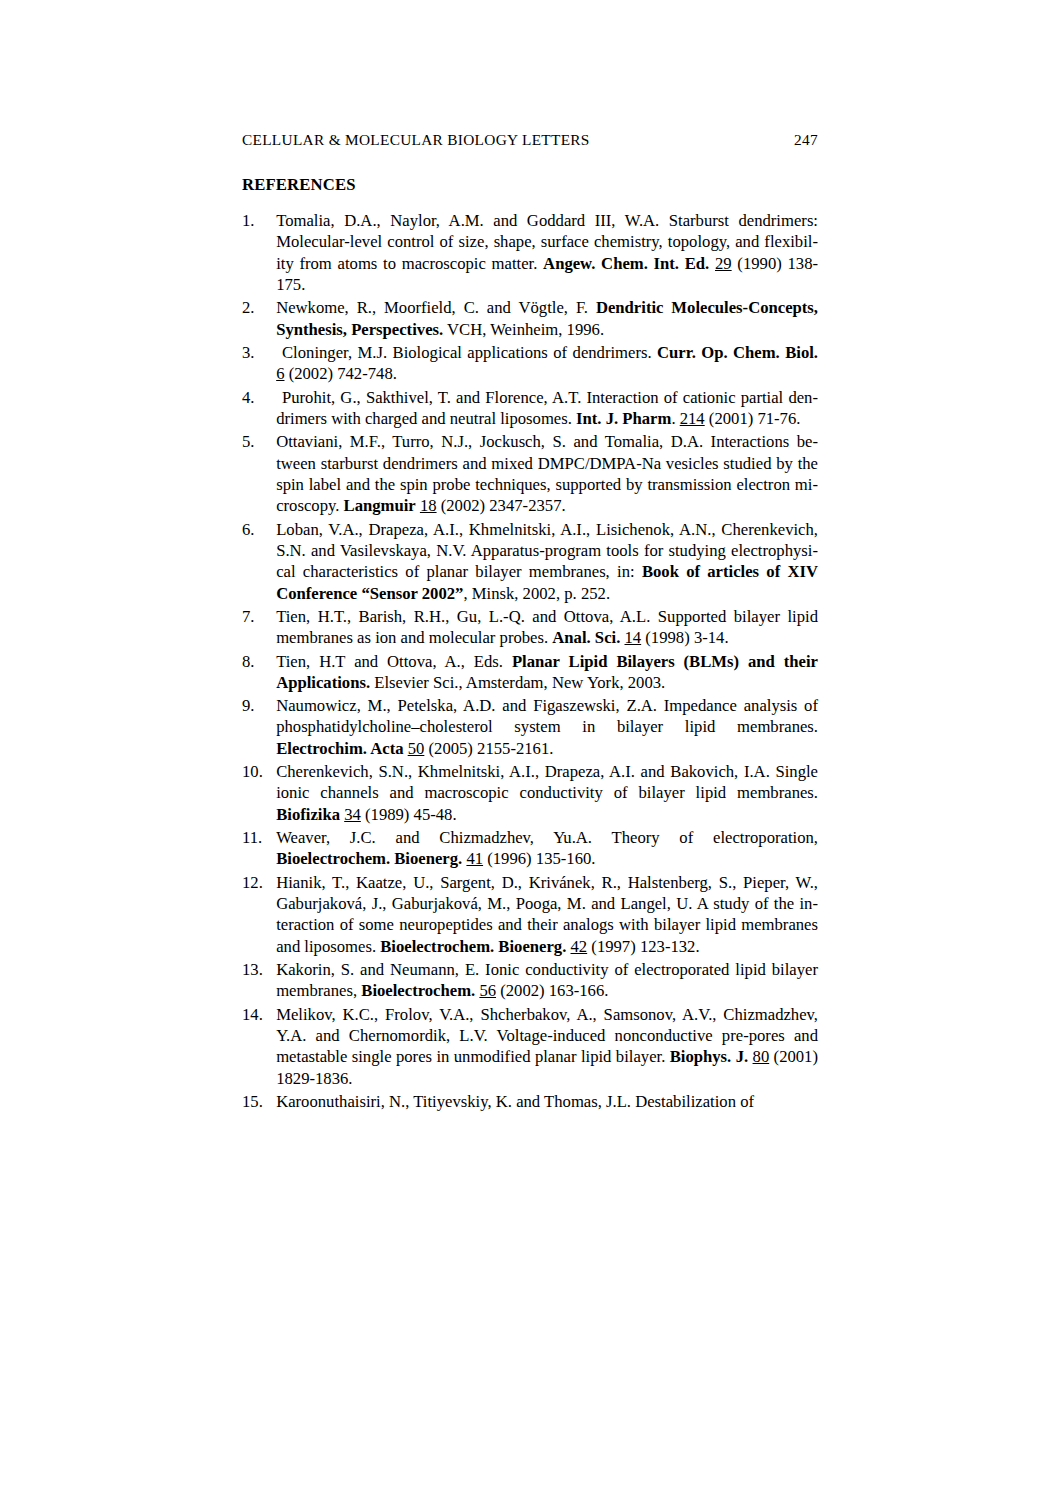Cellular & Molecular Biology Letters 247
REFERENCES
1. Tomalia, D.A., Naylor, A.M. and Goddard III, W.A. Starburst dendrimers: Molecular-level control of size, shape, surface chemistry, topology, and flexibility from atoms to macroscopic matter. Angew. Chem. Int. Ed. 29 (1990) 138-175.
2. Newkome, R., Moorfield, C. and Vögtle, F. Dendritic Molecules-Concepts, Synthesis, Perspectives. VCH, Weinheim, 1996.
3. Cloninger, M.J. Biological applications of dendrimers. Curr. Op. Chem. Biol. 6 (2002) 742-748.
4. Purohit, G., Sakthivel, T. and Florence, A.T. Interaction of cationic partial dendrimers with charged and neutral liposomes. Int. J. Pharm. 214 (2001) 71-76.
5. Ottaviani, M.F., Turro, N.J., Jockusch, S. and Tomalia, D.A. Interactions between starburst dendrimers and mixed DMPC/DMPA-Na vesicles studied by the spin label and the spin probe techniques, supported by transmission electron microscopy. Langmuir 18 (2002) 2347-2357.
6. Loban, V.A., Drapeza, A.I., Khmelnitski, A.I., Lisichenok, A.N., Cherenkevich, S.N. and Vasilevskaya, N.V. Apparatus-program tools for studying electrophysical characteristics of planar bilayer membranes, in: Book of articles of XIV Conference “Sensor 2002”, Minsk, 2002, p. 252.
7. Tien, H.T., Barish, R.H., Gu, L.-Q. and Ottova, A.L. Supported bilayer lipid membranes as ion and molecular probes. Anal. Sci. 14 (1998) 3-14.
8. Tien, H.T and Ottova, A., Eds. Planar Lipid Bilayers (BLMs) and their Applications. Elsevier Sci., Amsterdam, New York, 2003.
9. Naumowicz, M., Petelska, A.D. and Figaszewski, Z.A. Impedance analysis of phosphatidylcholine–cholesterol system in bilayer lipid membranes. Electrochim. Acta 50 (2005) 2155-2161.
10. Cherenkevich, S.N., Khmelnitski, A.I., Drapeza, A.I. and Bakovich, I.A. Single ionic channels and macroscopic conductivity of bilayer lipid membranes. Biofizika 34 (1989) 45-48.
11. Weaver, J.C. and Chizmadzhev, Yu.A. Theory of electroporation, Bioelectrochem. Bioenerg. 41 (1996) 135-160.
12. Hianik, T., Kaatze, U., Sargent, D., Krivánek, R., Halstenberg, S., Pieper, W., Gaburjaková, J., Gaburjaková, M., Pooga, M. and Langel, U. A study of the interaction of some neuropeptides and their analogs with bilayer lipid membranes and liposomes. Bioelectrochem. Bioenerg. 42 (1997) 123-132.
13. Kakorin, S. and Neumann, E. Ionic conductivity of electroporated lipid bilayer membranes, Bioelectrochem. 56 (2002) 163-166.
14. Melikov, K.C., Frolov, V.A., Shcherbakov, A., Samsonov, A.V., Chizmadzhev, Y.A. and Chernomordik, L.V. Voltage-induced nonconductive pre-pores and metastable single pores in unmodified planar lipid bilayer. Biophys. J. 80 (2001) 1829-1836.
15. Karoonuthaisiri, N., Titiyevskiy, K. and Thomas, J.L. Destabilization of